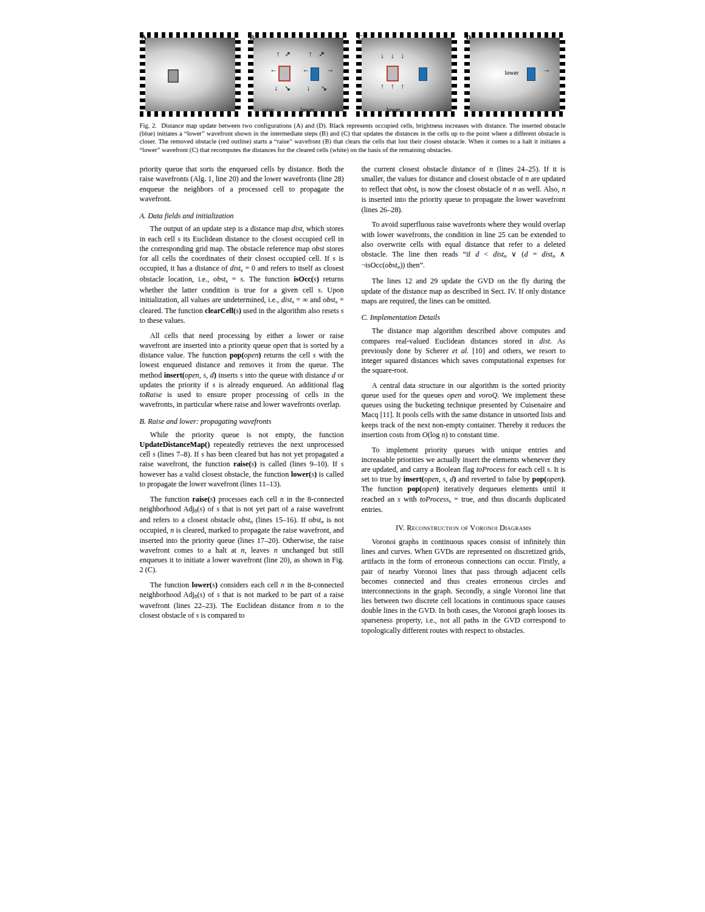A
B
↑
↗
←
↓
↘
↑
↗
←
→
↓
↘
raise
lower
C
↓
↓
↓
↑
↑
↑
lower
D
→
lower
Fig. 2. Distance map update between two configurations (A) and (D). Black represents occupied cells, brightness increases with distance. The inserted obstacle (blue) initiates a “lower” wavefront shown in the intermediate steps (B) and (C) that updates the distances in the cells up to the point where a different obstacle is closer. The removed obstacle (red outline) starts a “raise” wavefront (B) that clears the cells that lost their closest obstacle. When it comes to a halt it initiates a “lower” wavefront (C) that recomputes the distances for the cleared cells (white) on the basis of the remaining obstacles.
priority queue that sorts the enqueued cells by distance. Both the raise wavefronts (Alg. 1, line 20) and the lower wavefronts (line 28) enqueue the neighbors of a processed cell to propagate the wavefront.
A. Data fields and initialization
The output of an update step is a distance map dist, which stores in each cell s its Euclidean distance to the closest occupied cell in the corresponding grid map. The obstacle reference map obst stores for all cells the coordinates of their closest occupied cell. If s is occupied, it has a distance of dists = 0 and refers to itself as closest obstacle location, i.e., obsts = s. The function isOcc(s) returns whether the latter condition is true for a given cell s. Upon initialization, all values are undetermined, i.e., dists = ∞ and obsts = cleared. The function clearCell(s) used in the algorithm also resets s to these values.
All cells that need processing by either a lower or raise wavefront are inserted into a priority queue open that is sorted by a distance value. The function pop(open) returns the cell s with the lowest enqueued distance and removes it from the queue. The method insert(open, s, d) inserts s into the queue with distance d or updates the priority if s is already enqueued. An additional flag toRaise is used to ensure proper processing of cells in the wavefronts, in particular where raise and lower wavefronts overlap.
B. Raise and lower: propagating wavefronts
While the priority queue is not empty, the function UpdateDistanceMap() repeatedly retrieves the next unprocessed cell s (lines 7–8). If s has been cleared but has not yet propagated a raise wavefront, the function raise(s) is called (lines 9–10). If s however has a valid closest obstacle, the function lower(s) is called to propagate the lower wavefront (lines 11–13).
The function raise(s) processes each cell n in the 8-connected neighborhood Adj8(s) of s that is not yet part of a raise wavefront and refers to a closest obstacle obstn (lines 15–16). If obstn is not occupied, n is cleared, marked to propagate the raise wavefront, and inserted into the priority queue (lines 17–20). Otherwise, the raise wavefront comes to a halt at n, leaves n unchanged but still enqueues it to initiate a lower wavefront (line 20), as shown in Fig. 2 (C).
The function lower(s) considers each cell n in the 8-connected neighborhood Adj8(s) of s that is not marked to be part of a raise wavefront (lines 22–23). The Euclidean distance from n to the closest obstacle of s is compared to
the current closest obstacle distance of n (lines 24–25). If it is smaller, the values for distance and closest obstacle of n are updated to reflect that obsts is now the closest obstacle of n as well. Also, n is inserted into the priority queue to propagate the lower wavefront (lines 26–28).
To avoid superfluous raise wavefronts where they would overlap with lower wavefronts, the condition in line 25 can be extended to also overwrite cells with equal distance that refer to a deleted obstacle. The line then reads “if d < distn ∨ (d = distn ∧ ¬isOcc(obstn)) then”.
The lines 12 and 29 update the GVD on the fly during the update of the distance map as described in Sect. IV. If only distance maps are required, the lines can be omitted.
C. Implementation Details
The distance map algorithm described above computes and compares real-valued Euclidean distances stored in dist. As previously done by Scherer et al. [10] and others, we resort to integer squared distances which saves computational expenses for the square-root.
A central data structure in our algorithm is the sorted priority queue used for the queues open and voroQ. We implement these queues using the bucketing technique presented by Cuisenaire and Macq [11]. It pools cells with the same distance in unsorted lists and keeps track of the next non-empty container. Thereby it reduces the insertion costs from O(log n) to constant time.
To implement priority queues with unique entries and increasable priorities we actually insert the elements whenever they are updated, and carry a Boolean flag toProcess for each cell s. It is set to true by insert(open, s, d) and reverted to false by pop(open). The function pop(open) iteratively dequeues elements until it reached an s with toProcesss = true, and thus discards duplicated entries.
IV. Reconstruction of Voronoi Diagrams
Voronoi graphs in continuous spaces consist of infinitely thin lines and curves. When GVDs are represented on discretized grids, artifacts in the form of erroneous connections can occur. Firstly, a pair of nearby Voronoi lines that pass through adjacent cells becomes connected and thus creates erroneous circles and interconnections in the graph. Secondly, a single Voronoi line that lies between two discrete cell locations in continuous space causes double lines in the GVD. In both cases, the Voronoi graph looses its sparseness property, i.e., not all paths in the GVD correspond to topologically different routes with respect to obstacles.